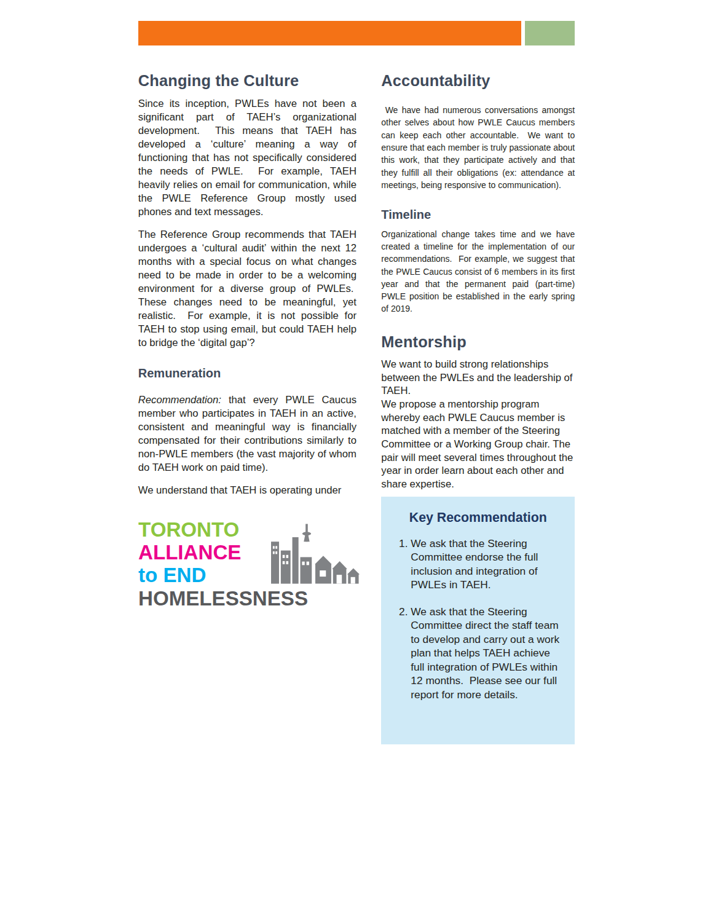Changing the Culture
Since its inception, PWLEs have not been a significant part of TAEH’s organizational development. This means that TAEH has developed a ‘culture’ meaning a way of functioning that has not specifically considered the needs of PWLE. For example, TAEH heavily relies on email for communication, while the PWLE Reference Group mostly used phones and text messages.
The Reference Group recommends that TAEH undergoes a ‘cultural audit’ within the next 12 months with a special focus on what changes need to be made in order to be a welcoming environment for a diverse group of PWLEs. These changes need to be meaningful, yet realistic. For example, it is not possible for TAEH to stop using email, but could TAEH help to bridge the ‘digital gap’?
Remuneration
Recommendation: that every PWLE Caucus member who participates in TAEH in an active, consistent and meaningful way is financially compensated for their contributions similarly to non-PWLE members (the vast majority of whom do TAEH work on paid time).
We understand that TAEH is operating under
TORONTO ALLIANCE to END HOMELESSNESS
Accountability
We have had numerous conversations amongst other selves about how PWLE Caucus members can keep each other accountable. We want to ensure that each member is truly passionate about this work, that they participate actively and that they fulfill all their obligations (ex: attendance at meetings, being responsive to communication).
Timeline
Organizational change takes time and we have created a timeline for the implementation of our recommendations. For example, we suggest that the PWLE Caucus consist of 6 members in its first year and that the permanent paid (part-time) PWLE position be established in the early spring of 2019.
Mentorship
We want to build strong relationships between the PWLEs and the leadership of TAEH.
We propose a mentorship program whereby each PWLE Caucus member is matched with a member of the Steering Committee or a Working Group chair. The pair will meet several times throughout the year in order learn about each other and share expertise.
Key Recommendation
We ask that the Steering Committee endorse the full inclusion and integration of PWLEs in TAEH.
We ask that the Steering Committee direct the staff team to develop and carry out a work plan that helps TAEH achieve full integration of PWLEs within 12 months. Please see our full report for more details.